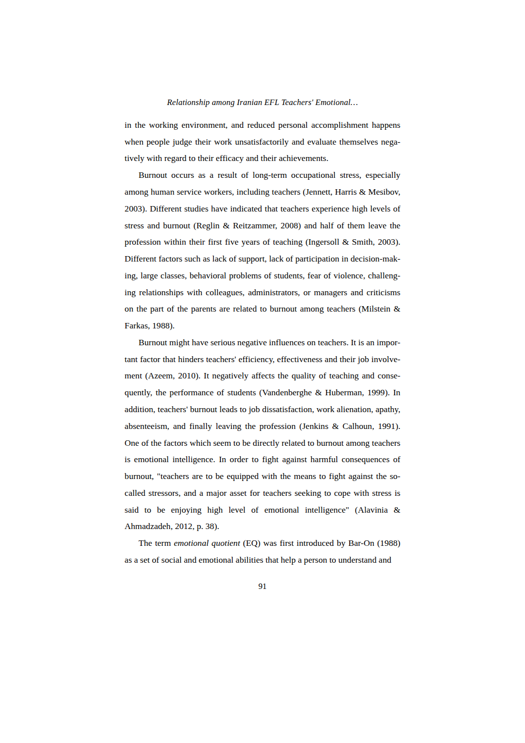Relationship among Iranian EFL Teachers' Emotional…
in the working environment, and reduced personal accomplishment happens when people judge their work unsatisfactorily and evaluate themselves negatively with regard to their efficacy and their achievements.
Burnout occurs as a result of long-term occupational stress, especially among human service workers, including teachers (Jennett, Harris & Mesibov, 2003). Different studies have indicated that teachers experience high levels of stress and burnout (Reglin & Reitzammer, 2008) and half of them leave the profession within their first five years of teaching (Ingersoll & Smith, 2003). Different factors such as lack of support, lack of participation in decision-making, large classes, behavioral problems of students, fear of violence, challenging relationships with colleagues, administrators, or managers and criticisms on the part of the parents are related to burnout among teachers (Milstein & Farkas, 1988).
Burnout might have serious negative influences on teachers. It is an important factor that hinders teachers' efficiency, effectiveness and their job involvement (Azeem, 2010). It negatively affects the quality of teaching and consequently, the performance of students (Vandenberghe & Huberman, 1999). In addition, teachers' burnout leads to job dissatisfaction, work alienation, apathy, absenteeism, and finally leaving the profession (Jenkins & Calhoun, 1991). One of the factors which seem to be directly related to burnout among teachers is emotional intelligence. In order to fight against harmful consequences of burnout, "teachers are to be equipped with the means to fight against the so-called stressors, and a major asset for teachers seeking to cope with stress is said to be enjoying high level of emotional intelligence" (Alavinia & Ahmadzadeh, 2012, p. 38).
The term emotional quotient (EQ) was first introduced by Bar-On (1988) as a set of social and emotional abilities that help a person to understand and
91